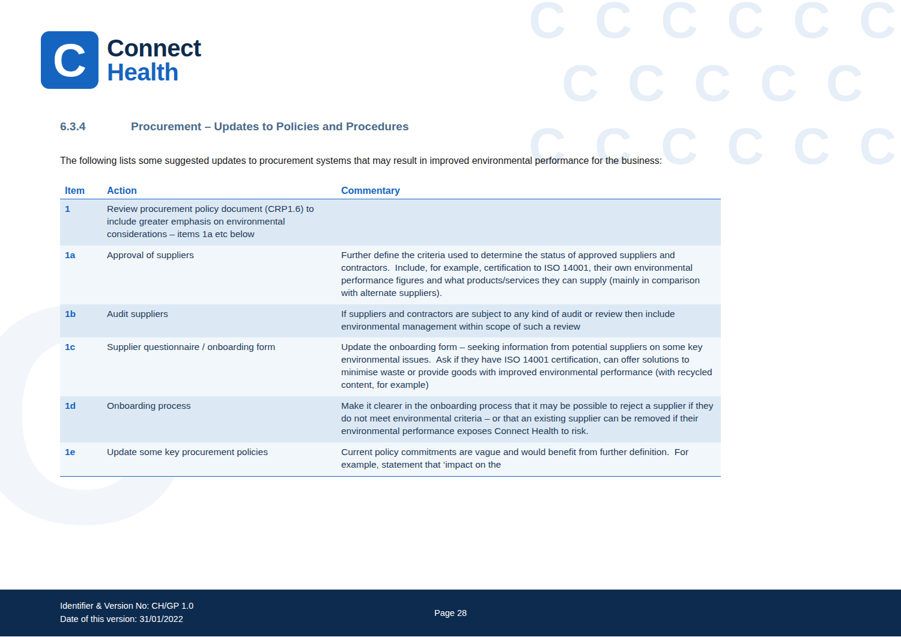C
C C C C C C C C C C C C C C C C C
Connect
Health
6.3.4 Procurement – Updates to Policies and Procedures
The following lists some suggested updates to procurement systems that may result in improved environmental performance for the business:
| Item | Action | Commentary |
| --- | --- | --- |
| 1 | Review procurement policy document (CRP1.6) to include greater emphasis on environmental considerations – items 1a etc below | |
| 1a | Approval of suppliers | Further define the criteria used to determine the status of approved suppliers and contractors. Include, for example, certification to ISO 14001, their own environmental performance figures and what products/services they can supply (mainly in comparison with alternate suppliers). |
| 1b | Audit suppliers | If suppliers and contractors are subject to any kind of audit or review then include environmental management within scope of such a review |
| 1c | Supplier questionnaire / onboarding form | Update the onboarding form – seeking information from potential suppliers on some key environmental issues. Ask if they have ISO 14001 certification, can offer solutions to minimise waste or provide goods with improved environmental performance (with recycled content, for example) |
| 1d | Onboarding process | Make it clearer in the onboarding process that it may be possible to reject a supplier if they do not meet environmental criteria – or that an existing supplier can be removed if their environmental performance exposes Connect Health to risk. |
| 1e | Update some key procurement policies | Current policy commitments are vague and would benefit from further definition. For example, statement that ‘impact on the |
Identifier & Version No: CH/GP 1.0
Date of this version: 31/01/2022
Page 28